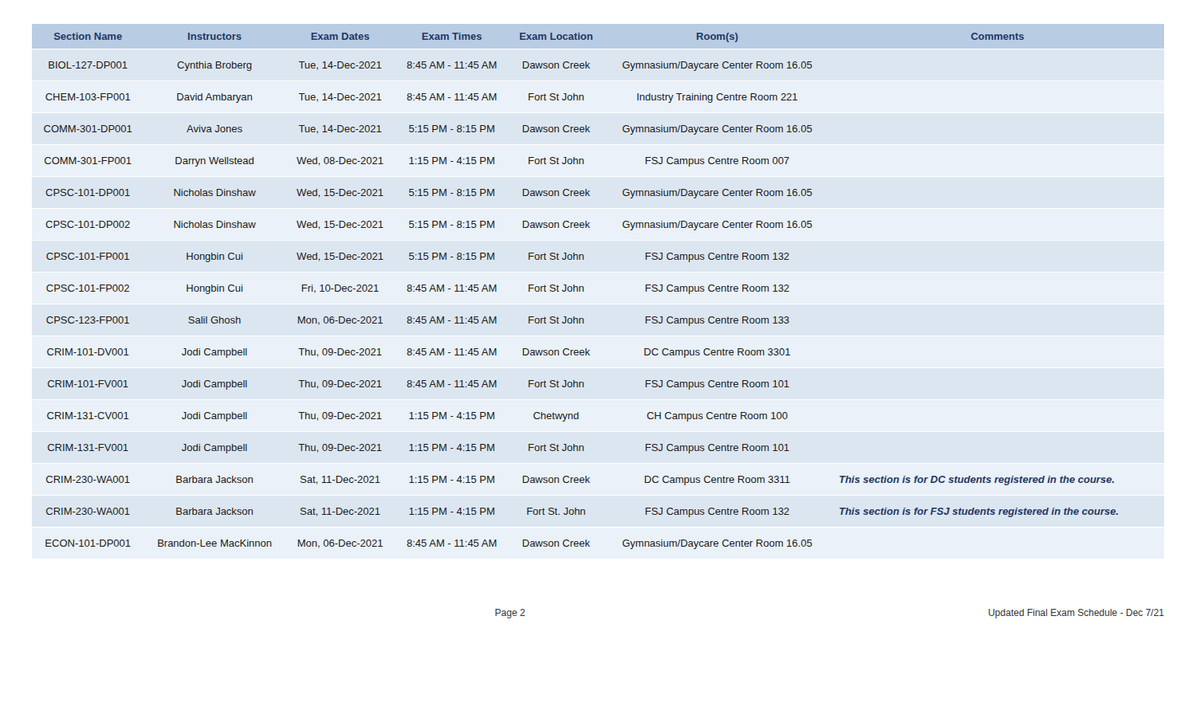| Section Name | Instructors | Exam Dates | Exam Times | Exam Location | Room(s) | Comments |
| --- | --- | --- | --- | --- | --- | --- |
| BIOL-127-DP001 | Cynthia Broberg | Tue, 14-Dec-2021 | 8:45 AM - 11:45 AM | Dawson Creek | Gymnasium/Daycare Center Room 16.05 | |
| CHEM-103-FP001 | David Ambaryan | Tue, 14-Dec-2021 | 8:45 AM - 11:45 AM | Fort St John | Industry Training Centre Room 221 | |
| COMM-301-DP001 | Aviva Jones | Tue, 14-Dec-2021 | 5:15 PM - 8:15 PM | Dawson Creek | Gymnasium/Daycare Center Room 16.05 | |
| COMM-301-FP001 | Darryn Wellstead | Wed, 08-Dec-2021 | 1:15 PM - 4:15 PM | Fort St John | FSJ Campus Centre Room 007 | |
| CPSC-101-DP001 | Nicholas Dinshaw | Wed, 15-Dec-2021 | 5:15 PM - 8:15 PM | Dawson Creek | Gymnasium/Daycare Center Room 16.05 | |
| CPSC-101-DP002 | Nicholas Dinshaw | Wed, 15-Dec-2021 | 5:15 PM - 8:15 PM | Dawson Creek | Gymnasium/Daycare Center Room 16.05 | |
| CPSC-101-FP001 | Hongbin Cui | Wed, 15-Dec-2021 | 5:15 PM - 8:15 PM | Fort St John | FSJ Campus Centre Room 132 | |
| CPSC-101-FP002 | Hongbin Cui | Fri, 10-Dec-2021 | 8:45 AM - 11:45 AM | Fort St John | FSJ Campus Centre Room 132 | |
| CPSC-123-FP001 | Salil Ghosh | Mon, 06-Dec-2021 | 8:45 AM - 11:45 AM | Fort St John | FSJ Campus Centre Room 133 | |
| CRIM-101-DV001 | Jodi Campbell | Thu, 09-Dec-2021 | 8:45 AM - 11:45 AM | Dawson Creek | DC Campus Centre Room 3301 | |
| CRIM-101-FV001 | Jodi Campbell | Thu, 09-Dec-2021 | 8:45 AM - 11:45 AM | Fort St John | FSJ Campus Centre Room 101 | |
| CRIM-131-CV001 | Jodi Campbell | Thu, 09-Dec-2021 | 1:15 PM - 4:15 PM | Chetwynd | CH Campus Centre Room 100 | |
| CRIM-131-FV001 | Jodi Campbell | Thu, 09-Dec-2021 | 1:15 PM - 4:15 PM | Fort St John | FSJ Campus Centre Room 101 | |
| CRIM-230-WA001 | Barbara Jackson | Sat, 11-Dec-2021 | 1:15 PM - 4:15 PM | Dawson Creek | DC Campus Centre Room 3311 | This section is for DC students registered in the course. |
| CRIM-230-WA001 | Barbara Jackson | Sat, 11-Dec-2021 | 1:15 PM - 4:15 PM | Fort St. John | FSJ Campus Centre Room 132 | This section is for FSJ students registered in the course. |
| ECON-101-DP001 | Brandon-Lee MacKinnon | Mon, 06-Dec-2021 | 8:45 AM - 11:45 AM | Dawson Creek | Gymnasium/Daycare Center Room 16.05 | |
Page 2 Updated Final Exam Schedule - Dec 7/21